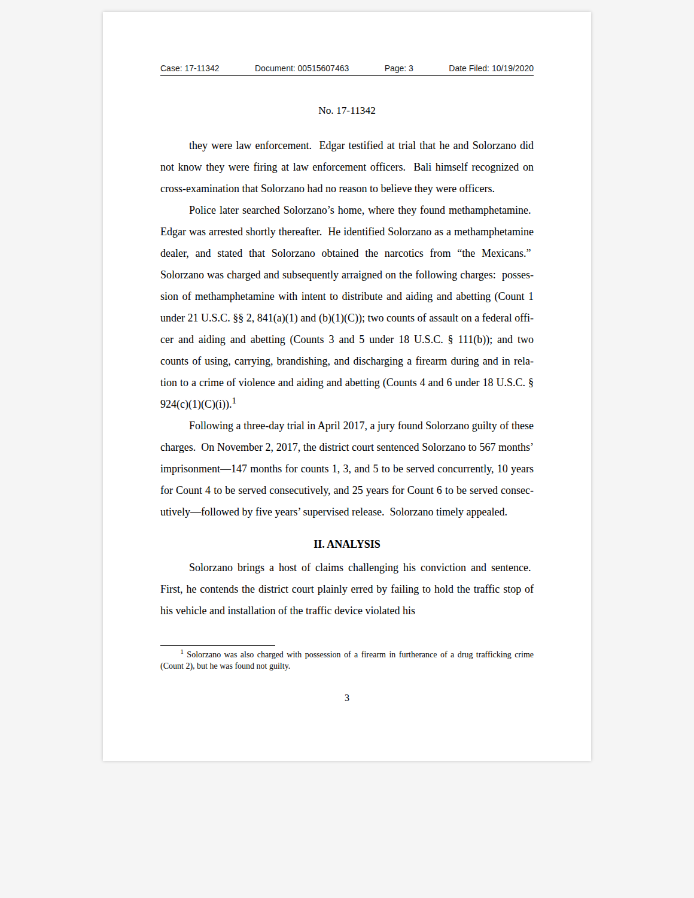Case: 17-11342 Document: 00515607463 Page: 3 Date Filed: 10/19/2020
No. 17-11342
they were law enforcement. Edgar testified at trial that he and Solorzano did not know they were firing at law enforcement officers. Bali himself recognized on cross-examination that Solorzano had no reason to believe they were officers.
Police later searched Solorzano’s home, where they found methamphetamine. Edgar was arrested shortly thereafter. He identified Solorzano as a methamphetamine dealer, and stated that Solorzano obtained the narcotics from “the Mexicans.” Solorzano was charged and subsequently arraigned on the following charges: possession of methamphetamine with intent to distribute and aiding and abetting (Count 1 under 21 U.S.C. §§ 2, 841(a)(1) and (b)(1)(C)); two counts of assault on a federal officer and aiding and abetting (Counts 3 and 5 under 18 U.S.C. § 111(b)); and two counts of using, carrying, brandishing, and discharging a firearm during and in relation to a crime of violence and aiding and abetting (Counts 4 and 6 under 18 U.S.C. § 924(c)(1)(C)(i)).1
Following a three-day trial in April 2017, a jury found Solorzano guilty of these charges. On November 2, 2017, the district court sentenced Solorzano to 567 months’ imprisonment—147 months for counts 1, 3, and 5 to be served concurrently, 10 years for Count 4 to be served consecutively, and 25 years for Count 6 to be served consecutively—followed by five years’ supervised release. Solorzano timely appealed.
II. ANALYSIS
Solorzano brings a host of claims challenging his conviction and sentence. First, he contends the district court plainly erred by failing to hold the traffic stop of his vehicle and installation of the traffic device violated his
1 Solorzano was also charged with possession of a firearm in furtherance of a drug trafficking crime (Count 2), but he was found not guilty.
3